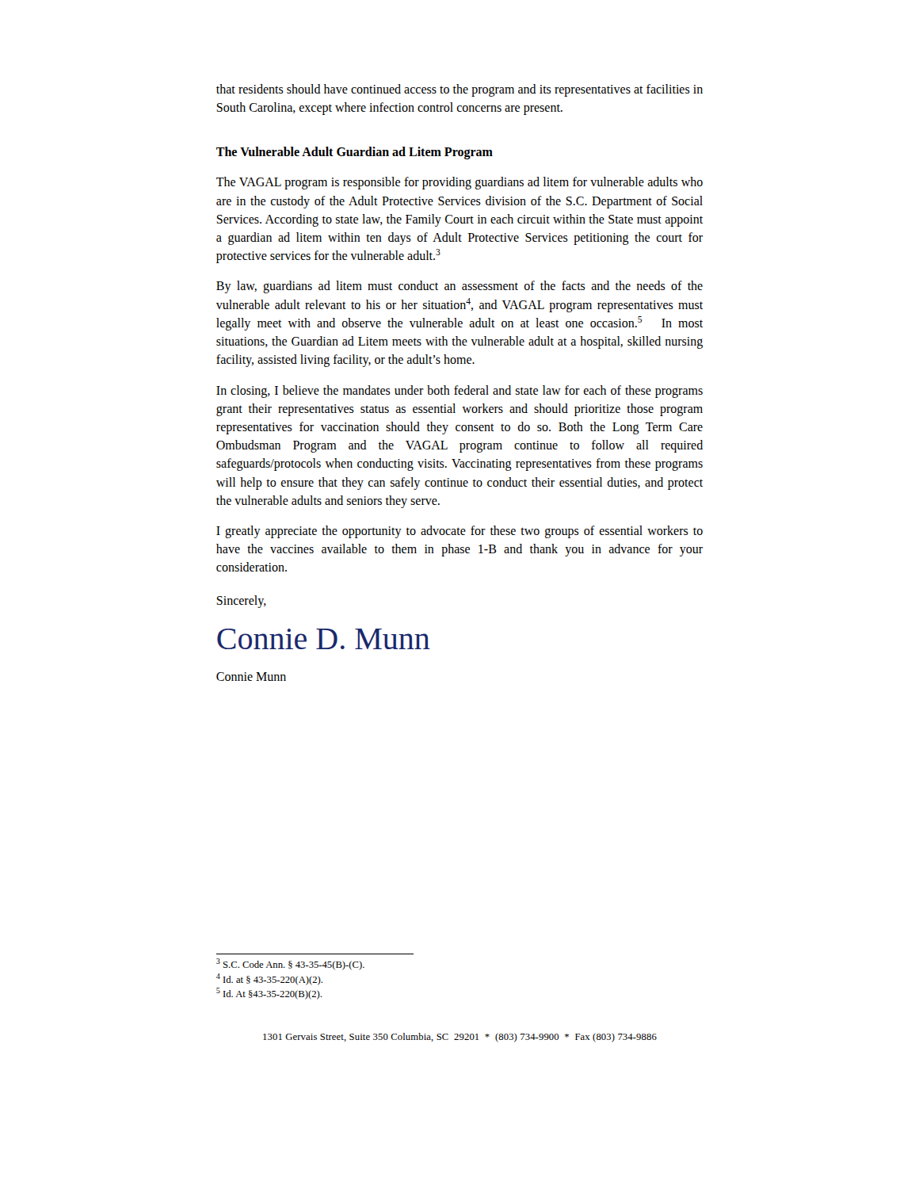that residents should have continued access to the program and its representatives at facilities in South Carolina, except where infection control concerns are present.
The Vulnerable Adult Guardian ad Litem Program
The VAGAL program is responsible for providing guardians ad litem for vulnerable adults who are in the custody of the Adult Protective Services division of the S.C. Department of Social Services. According to state law, the Family Court in each circuit within the State must appoint a guardian ad litem within ten days of Adult Protective Services petitioning the court for protective services for the vulnerable adult.3
By law, guardians ad litem must conduct an assessment of the facts and the needs of the vulnerable adult relevant to his or her situation4, and VAGAL program representatives must legally meet with and observe the vulnerable adult on at least one occasion.5 In most situations, the Guardian ad Litem meets with the vulnerable adult at a hospital, skilled nursing facility, assisted living facility, or the adult’s home.
In closing, I believe the mandates under both federal and state law for each of these programs grant their representatives status as essential workers and should prioritize those program representatives for vaccination should they consent to do so. Both the Long Term Care Ombudsman Program and the VAGAL program continue to follow all required safeguards/protocols when conducting visits. Vaccinating representatives from these programs will help to ensure that they can safely continue to conduct their essential duties, and protect the vulnerable adults and seniors they serve.
I greatly appreciate the opportunity to advocate for these two groups of essential workers to have the vaccines available to them in phase 1-B and thank you in advance for your consideration.
Sincerely,
Connie D. Munn
Connie Munn
3 S.C. Code Ann. § 43-35-45(B)-(C).
4 Id. at § 43-35-220(A)(2).
5 Id. At §43-35-220(B)(2).
1301 Gervais Street, Suite 350 Columbia, SC 29201 * (803) 734-9900 * Fax (803) 734-9886